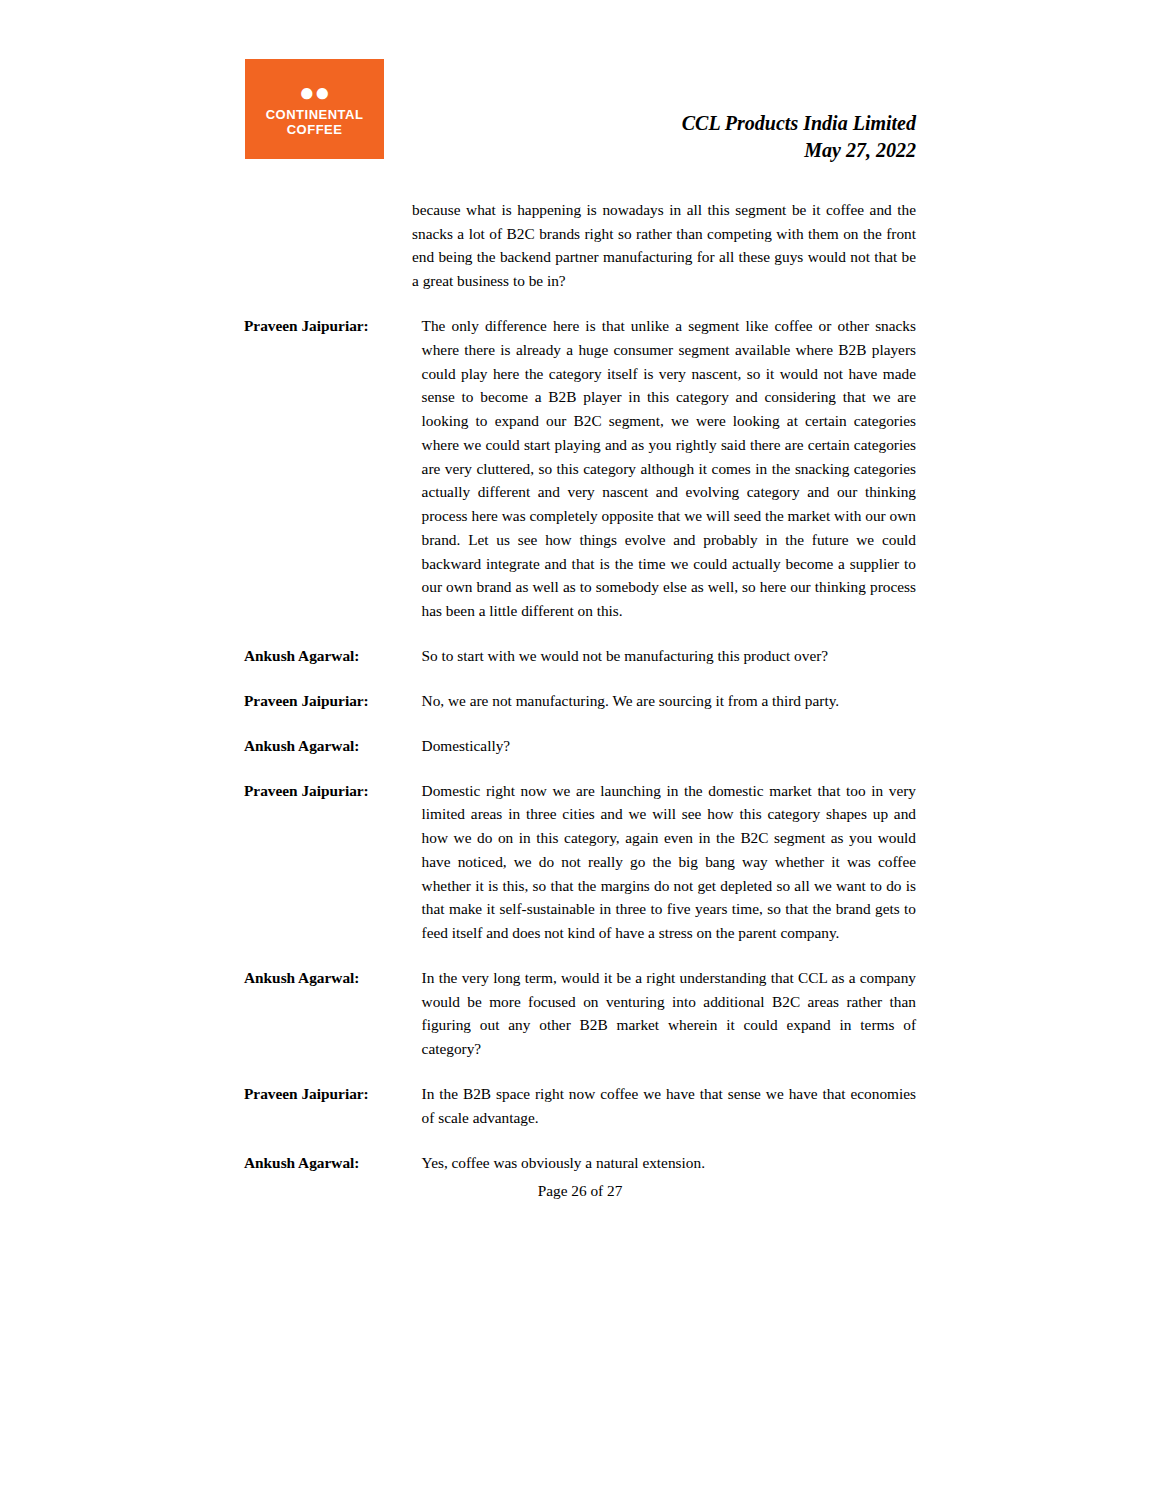●●
CONTINENTAL
COFFEE
CCL Products India Limited
May 27, 2022
because what is happening is nowadays in all this segment be it coffee and the snacks a lot of B2C brands right so rather than competing with them on the front end being the backend partner manufacturing for all these guys would not that be a great business to be in?
Praveen Jaipuriar:
The only difference here is that unlike a segment like coffee or other snacks where there is already a huge consumer segment available where B2B players could play here the category itself is very nascent, so it would not have made sense to become a B2B player in this category and considering that we are looking to expand our B2C segment, we were looking at certain categories where we could start playing and as you rightly said there are certain categories are very cluttered, so this category although it comes in the snacking categories actually different and very nascent and evolving category and our thinking process here was completely opposite that we will seed the market with our own brand. Let us see how things evolve and probably in the future we could backward integrate and that is the time we could actually become a supplier to our own brand as well as to somebody else as well, so here our thinking process has been a little different on this.
Ankush Agarwal:
So to start with we would not be manufacturing this product over?
Praveen Jaipuriar:
No, we are not manufacturing. We are sourcing it from a third party.
Ankush Agarwal:
Domestically?
Praveen Jaipuriar:
Domestic right now we are launching in the domestic market that too in very limited areas in three cities and we will see how this category shapes up and how we do on in this category, again even in the B2C segment as you would have noticed, we do not really go the big bang way whether it was coffee whether it is this, so that the margins do not get depleted so all we want to do is that make it self-sustainable in three to five years time, so that the brand gets to feed itself and does not kind of have a stress on the parent company.
Ankush Agarwal:
In the very long term, would it be a right understanding that CCL as a company would be more focused on venturing into additional B2C areas rather than figuring out any other B2B market wherein it could expand in terms of category?
Praveen Jaipuriar:
In the B2B space right now coffee we have that sense we have that economies of scale advantage.
Ankush Agarwal:
Yes, coffee was obviously a natural extension.
Page 26 of 27